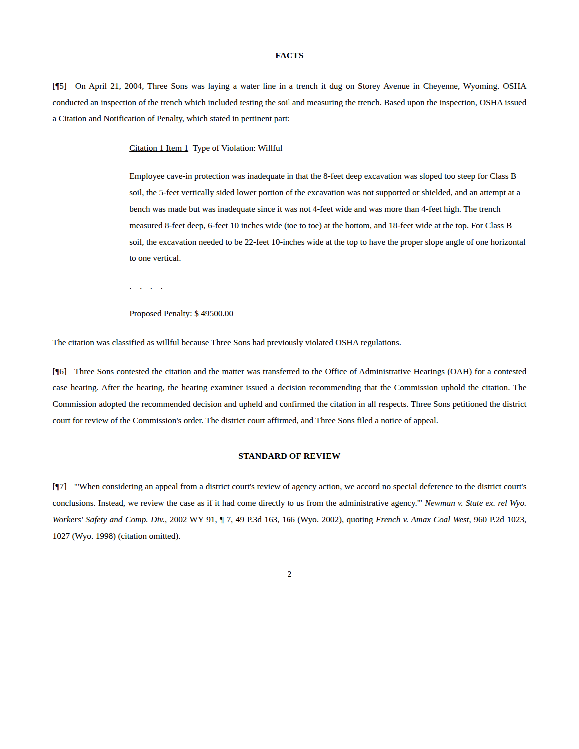FACTS
[¶5] On April 21, 2004, Three Sons was laying a water line in a trench it dug on Storey Avenue in Cheyenne, Wyoming. OSHA conducted an inspection of the trench which included testing the soil and measuring the trench. Based upon the inspection, OSHA issued a Citation and Notification of Penalty, which stated in pertinent part:
Citation 1 Item 1 Type of Violation: Willful
Employee cave-in protection was inadequate in that the 8-feet deep excavation was sloped too steep for Class B soil, the 5-feet vertically sided lower portion of the excavation was not supported or shielded, and an attempt at a bench was made but was inadequate since it was not 4-feet wide and was more than 4-feet high. The trench measured 8-feet deep, 6-feet 10 inches wide (toe to toe) at the bottom, and 18-feet wide at the top. For Class B soil, the excavation needed to be 22-feet 10-inches wide at the top to have the proper slope angle of one horizontal to one vertical.
. . . .
Proposed Penalty: $ 49500.00
The citation was classified as willful because Three Sons had previously violated OSHA regulations.
[¶6] Three Sons contested the citation and the matter was transferred to the Office of Administrative Hearings (OAH) for a contested case hearing. After the hearing, the hearing examiner issued a decision recommending that the Commission uphold the citation. The Commission adopted the recommended decision and upheld and confirmed the citation in all respects. Three Sons petitioned the district court for review of the Commission's order. The district court affirmed, and Three Sons filed a notice of appeal.
STANDARD OF REVIEW
[¶7] "'When considering an appeal from a district court's review of agency action, we accord no special deference to the district court's conclusions. Instead, we review the case as if it had come directly to us from the administrative agency.'" Newman v. State ex. rel Wyo. Workers' Safety and Comp. Div., 2002 WY 91, ¶ 7, 49 P.3d 163, 166 (Wyo. 2002), quoting French v. Amax Coal West, 960 P.2d 1023, 1027 (Wyo. 1998) (citation omitted).
2